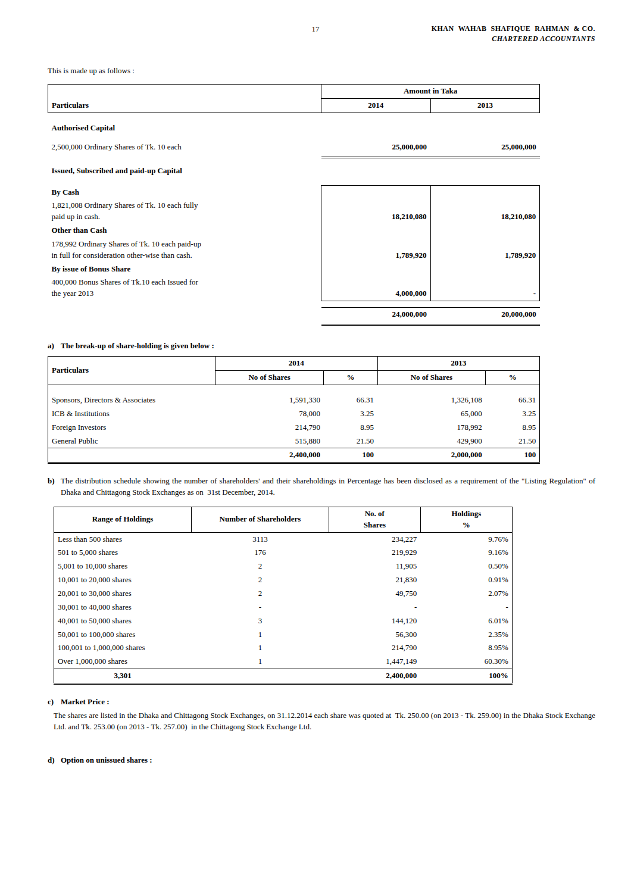17
KHAN WAHAB SHAFIQUE RAHMAN & CO.
CHARTERED ACCOUNTANTS
This is made up as follows :
| Particulars | Amount in Taka |
| 2014 | 2013 |
| Authorised Capital | | |
| 2,500,000 Ordinary Shares of Tk. 10 each | 25,000,000 | 25,000,000 |
| Issued, Subscribed and paid-up Capital | | |
| By Cash | | |
| 1,821,008 Ordinary Shares of Tk. 10 each fully paid up in cash. | 18,210,080 | 18,210,080 |
| Other than Cash | | |
| 178,992 Ordinary Shares of Tk. 10 each paid-up in full for consideration other-wise than cash. | 1,789,920 | 1,789,920 |
| By issue of Bonus Share | | |
| 400,000 Bonus Shares of Tk.10 each Issued for the year 2013 | 4,000,000 | - |
| | 24,000,000 | 20,000,000 |
a)
The break-up of share-holding is given below :
| Particulars | 2014 | 2013 |
| --- | --- | --- |
| No of Shares | % | No of Shares | % |
| Sponsors, Directors & Associates | 1,591,330 | 66.31 | 1,326,108 | 66.31 |
| ICB & Institutions | 78,000 | 3.25 | 65,000 | 3.25 |
| Foreign Investors | 214,790 | 8.95 | 178,992 | 8.95 |
| General Public | 515,880 | 21.50 | 429,900 | 21.50 |
| | 2,400,000 | 100 | 2,000,000 | 100 |
b)
The distribution schedule showing the number of shareholders' and their shareholdings in Percentage has been disclosed as a requirement of the "Listing Regulation" of Dhaka and Chittagong Stock Exchanges as on 31st December, 2014.
| Range of Holdings | Number of Shareholders | No. of Shares | Holdings % |
| --- | --- | --- | --- |
| Less than 500 shares | 3113 | 234,227 | 9.76% |
| 501 to 5,000 shares | 176 | 219,929 | 9.16% |
| 5,001 to 10,000 shares | 2 | 11,905 | 0.50% |
| 10,001 to 20,000 shares | 2 | 21,830 | 0.91% |
| 20,001 to 30,000 shares | 2 | 49,750 | 2.07% |
| 30,001 to 40,000 shares | - | - | - |
| 40,001 to 50,000 shares | 3 | 144,120 | 6.01% |
| 50,001 to 100,000 shares | 1 | 56,300 | 2.35% |
| 100,001 to 1,000,000 shares | 1 | 214,790 | 8.95% |
| Over 1,000,000 shares | 1 | 1,447,149 | 60.30% |
| 3,301 | | 2,400,000 | 100% |
c)
Market Price :
The shares are listed in the Dhaka and Chittagong Stock Exchanges, on 31.12.2014 each share was quoted at Tk. 250.00 (on 2013 - Tk. 259.00) in the Dhaka Stock Exchange Ltd. and Tk. 253.00 (on 2013 - Tk. 257.00) in the Chittagong Stock Exchange Ltd.
d)
Option on unissued shares :